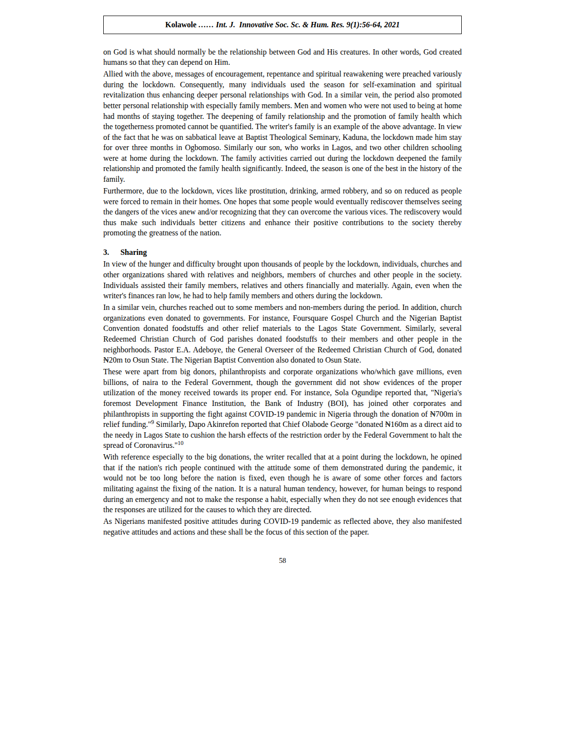Kolawole …… Int. J. Innovative Soc. Sc. & Hum. Res. 9(1):56-64, 2021
on God is what should normally be the relationship between God and His creatures. In other words, God created humans so that they can depend on Him.
Allied with the above, messages of encouragement, repentance and spiritual reawakening were preached variously during the lockdown. Consequently, many individuals used the season for self-examination and spiritual revitalization thus enhancing deeper personal relationships with God. In a similar vein, the period also promoted better personal relationship with especially family members. Men and women who were not used to being at home had months of staying together. The deepening of family relationship and the promotion of family health which the togetherness promoted cannot be quantified. The writer's family is an example of the above advantage. In view of the fact that he was on sabbatical leave at Baptist Theological Seminary, Kaduna, the lockdown made him stay for over three months in Ogbomoso. Similarly our son, who works in Lagos, and two other children schooling were at home during the lockdown. The family activities carried out during the lockdown deepened the family relationship and promoted the family health significantly. Indeed, the season is one of the best in the history of the family.
Furthermore, due to the lockdown, vices like prostitution, drinking, armed robbery, and so on reduced as people were forced to remain in their homes. One hopes that some people would eventually rediscover themselves seeing the dangers of the vices anew and/or recognizing that they can overcome the various vices. The rediscovery would thus make such individuals better citizens and enhance their positive contributions to the society thereby promoting the greatness of the nation.
3. Sharing
In view of the hunger and difficulty brought upon thousands of people by the lockdown, individuals, churches and other organizations shared with relatives and neighbors, members of churches and other people in the society. Individuals assisted their family members, relatives and others financially and materially. Again, even when the writer's finances ran low, he had to help family members and others during the lockdown.
In a similar vein, churches reached out to some members and non-members during the period. In addition, church organizations even donated to governments. For instance, Foursquare Gospel Church and the Nigerian Baptist Convention donated foodstuffs and other relief materials to the Lagos State Government. Similarly, several Redeemed Christian Church of God parishes donated foodstuffs to their members and other people in the neighborhoods. Pastor E.A. Adeboye, the General Overseer of the Redeemed Christian Church of God, donated ₦20m to Osun State. The Nigerian Baptist Convention also donated to Osun State.
These were apart from big donors, philanthropists and corporate organizations who/which gave millions, even billions, of naira to the Federal Government, though the government did not show evidences of the proper utilization of the money received towards its proper end. For instance, Sola Ogundipe reported that, "Nigeria's foremost Development Finance Institution, the Bank of Industry (BOI), has joined other corporates and philanthropists in supporting the fight against COVID-19 pandemic in Nigeria through the donation of ₦700m in relief funding."9 Similarly, Dapo Akinrefon reported that Chief Olabode George "donated ₦160m as a direct aid to the needy in Lagos State to cushion the harsh effects of the restriction order by the Federal Government to halt the spread of Coronavirus."10
With reference especially to the big donations, the writer recalled that at a point during the lockdown, he opined that if the nation's rich people continued with the attitude some of them demonstrated during the pandemic, it would not be too long before the nation is fixed, even though he is aware of some other forces and factors militating against the fixing of the nation. It is a natural human tendency, however, for human beings to respond during an emergency and not to make the response a habit, especially when they do not see enough evidences that the responses are utilized for the causes to which they are directed.
As Nigerians manifested positive attitudes during COVID-19 pandemic as reflected above, they also manifested negative attitudes and actions and these shall be the focus of this section of the paper.
58